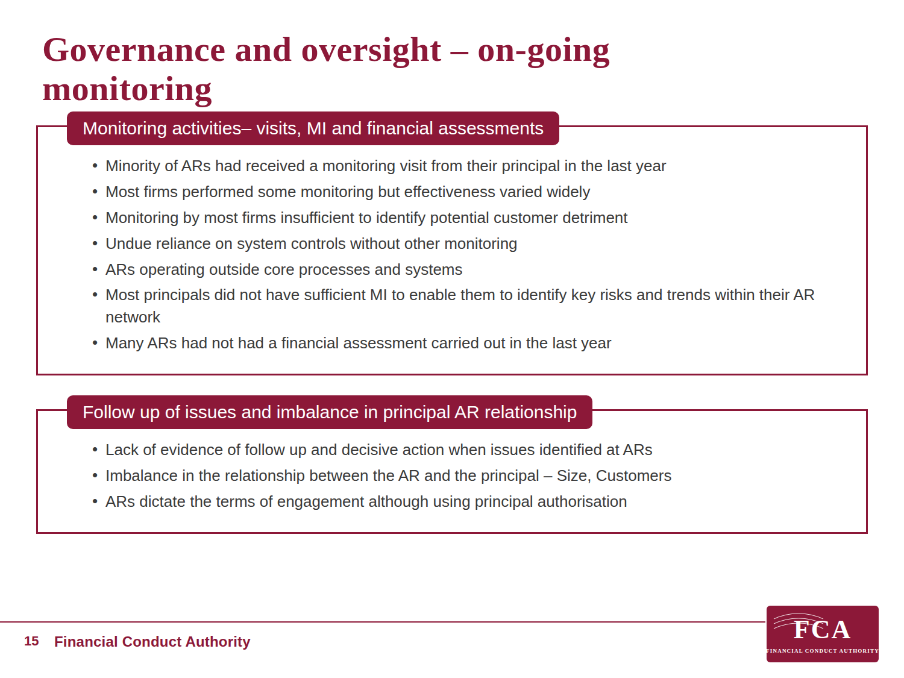Governance and oversight – on-going
monitoring
Monitoring activities– visits, MI and financial assessments
Minority of ARs had received a monitoring visit from their principal in the last year
Most firms performed some monitoring but effectiveness varied widely
Monitoring by most firms insufficient to identify potential customer detriment
Undue reliance on system controls without other monitoring
ARs operating outside core processes and systems
Most principals did not have sufficient MI to enable them to identify key risks and trends within their AR network
Many ARs had not had a financial assessment carried out in the last year
Follow up of issues and imbalance in principal AR relationship
Lack of evidence of follow up and decisive action when issues identified at ARs
Imbalance in the relationship between the AR and the principal – Size, Customers
ARs dictate the terms of engagement although using principal authorisation
15
Financial Conduct Authority
FCA FINANCIAL CONDUCT AUTHORITY